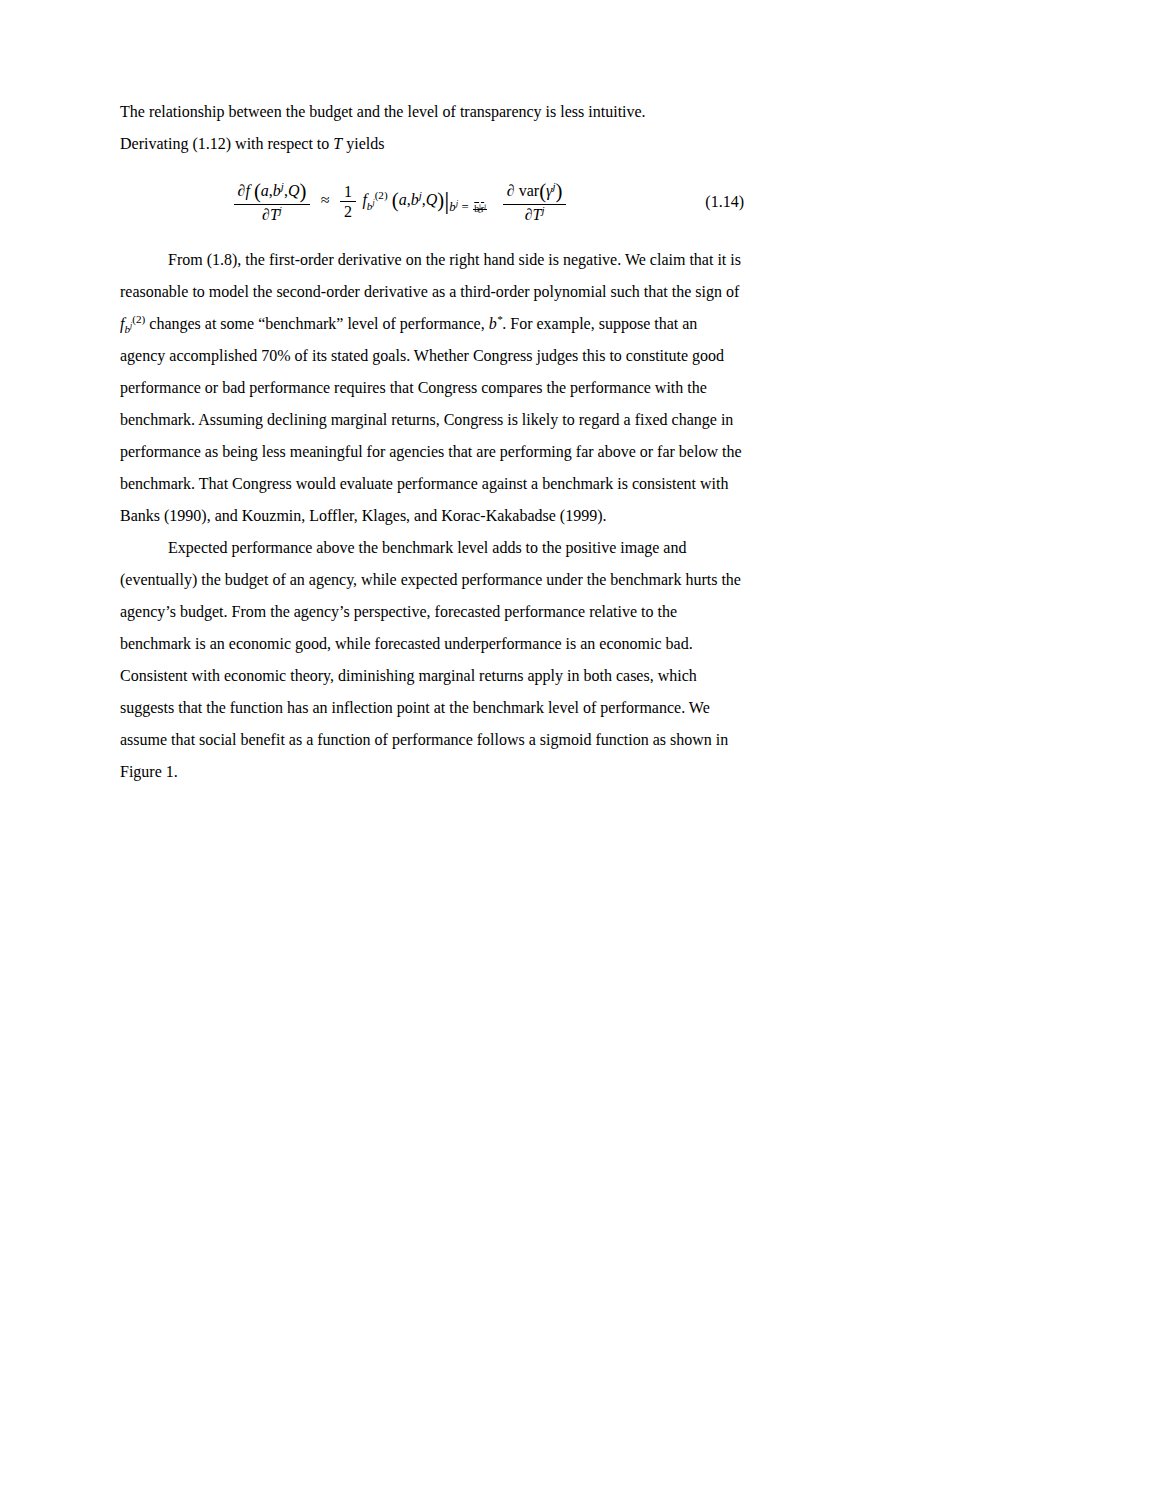The relationship between the budget and the level of transparency is less intuitive.
Derivating (1.12) with respect to T yields
∂f (a,bj,Q) ∂Tj ≈ 1 2 fbj(2) (a,bj,Q)|bj = bjrj c ∂ var(γj) ∂Tj
(1.14)
From (1.8), the first-order derivative on the right hand side is negative. We claim that it is reasonable to model the second-order derivative as a third-order polynomial such that the sign of fbj(2) changes at some “benchmark” level of performance, b*. For example, suppose that an agency accomplished 70% of its stated goals. Whether Congress judges this to constitute good performance or bad performance requires that Congress compares the performance with the benchmark. Assuming declining marginal returns, Congress is likely to regard a fixed change in performance as being less meaningful for agencies that are performing far above or far below the benchmark. That Congress would evaluate performance against a benchmark is consistent with Banks (1990), and Kouzmin, Loffler, Klages, and Korac-Kakabadse (1999).
Expected performance above the benchmark level adds to the positive image and (eventually) the budget of an agency, while expected performance under the benchmark hurts the agency’s budget. From the agency’s perspective, forecasted performance relative to the benchmark is an economic good, while forecasted underperformance is an economic bad. Consistent with economic theory, diminishing marginal returns apply in both cases, which suggests that the function has an inflection point at the benchmark level of performance. We assume that social benefit as a function of performance follows a sigmoid function as shown in Figure 1.